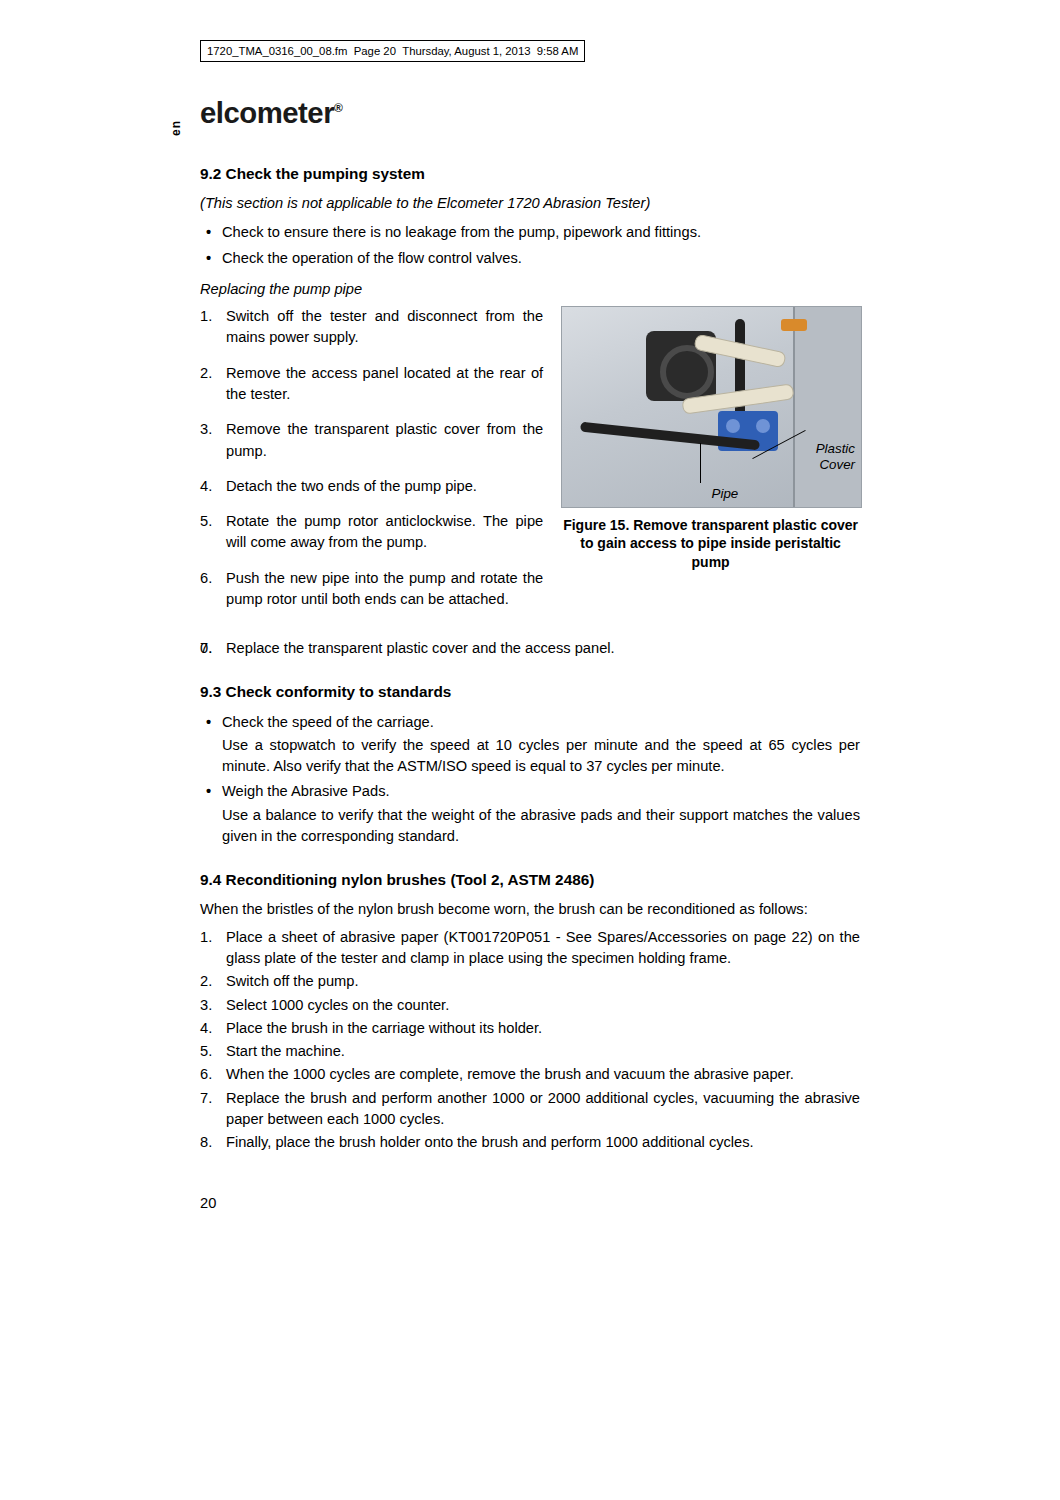1720_TMA_0316_00_08.fm Page 20 Thursday, August 1, 2013 9:58 AM
en
elcometer®
9.2 Check the pumping system
(This section is not applicable to the Elcometer 1720 Abrasion Tester)
Check to ensure there is no leakage from the pump, pipework and fittings.
Check the operation of the flow control valves.
Replacing the pump pipe
Switch off the tester and disconnect from the mains power supply.
Remove the access panel located at the rear of the tester.
Remove the transparent plastic cover from the pump.
Detach the two ends of the pump pipe.
Rotate the pump rotor anticlockwise. The pipe will come away from the pump.
Push the new pipe into the pump and rotate the pump rotor until both ends can be attached.
Plastic
Cover
Pipe
Figure 15. Remove transparent plastic cover to gain access to pipe inside peristaltic pump
7. Replace the transparent plastic cover and the access panel.
9.3 Check conformity to standards
Check the speed of the carriage. Use a stopwatch to verify the speed at 10 cycles per minute and the speed at 65 cycles per minute. Also verify that the ASTM/ISO speed is equal to 37 cycles per minute.
Weigh the Abrasive Pads. Use a balance to verify that the weight of the abrasive pads and their support matches the values given in the corresponding standard.
9.4 Reconditioning nylon brushes (Tool 2, ASTM 2486)
When the bristles of the nylon brush become worn, the brush can be reconditioned as follows:
Place a sheet of abrasive paper (KT001720P051 - See Spares/Accessories on page 22) on the glass plate of the tester and clamp in place using the specimen holding frame.
Switch off the pump.
Select 1000 cycles on the counter.
Place the brush in the carriage without its holder.
Start the machine.
When the 1000 cycles are complete, remove the brush and vacuum the abrasive paper.
Replace the brush and perform another 1000 or 2000 additional cycles, vacuuming the abrasive paper between each 1000 cycles.
Finally, place the brush holder onto the brush and perform 1000 additional cycles.
20